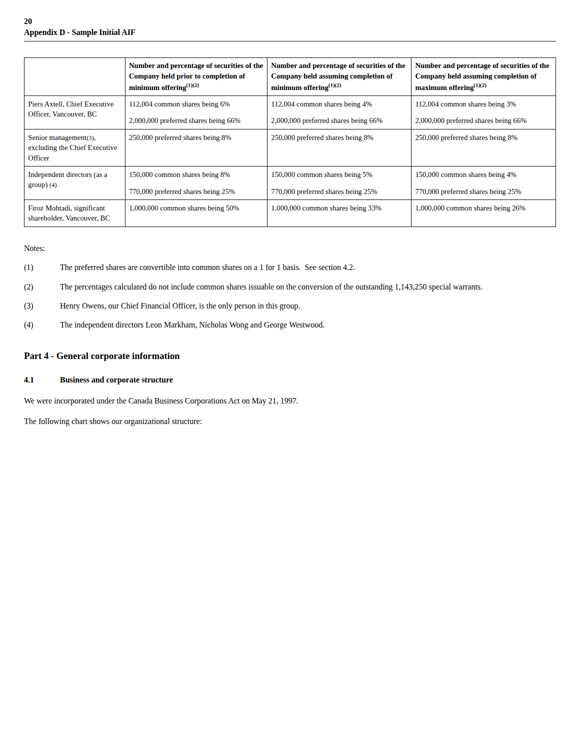20 Appendix D - Sample Initial AIF
| | Number and percentage of securities of the Company held prior to completion of minimum offering (1)(2) | Number and percentage of securities of the Company held assuming completion of minimum offering (1)(2) | Number and percentage of securities of the Company held assuming completion of maximum offering (1)(2) |
| --- | --- | --- | --- |
| Piers Axtell, Chief Executive Officer, Vancouver, BC | 112,004 common shares being 6% 2,000,000 preferred shares being 66% | 112,004 common shares being 4% 2,000,000 preferred shares being 66% | 112,004 common shares being 3% 2,000,000 preferred shares being 66% |
| Senior management (3) , excluding the Chief Executive Officer | 250,000 preferred shares being 8% | 250,000 preferred shares being 8% | 250,000 preferred shares being 8% |
| Independent directors (as a group) (4) | 150,000 common shares being 8% 770,000 preferred shares being 25% | 150,000 common shares being 5% 770,000 preferred shares being 25% | 150,000 common shares being 4% 770,000 preferred shares being 25% |
| Firoz Mohtadi, significant shareholder, Vancouver, BC | 1,000,000 common shares being 50% | 1,000,000 common shares being 33% | 1,000,000 common shares being 26% |
Notes:
(1) The preferred shares are convertible into common shares on a 1 for 1 basis. See section 4.2.
(2) The percentages calculated do not include common shares issuable on the conversion of the outstanding 1,143,250 special warrants.
(3) Henry Owens, our Chief Financial Officer, is the only person in this group.
(4) The independent directors Leon Markham, Nicholas Wong and George Westwood.
Part 4 - General corporate information
4.1 Business and corporate structure
We were incorporated under the Canada Business Corporations Act on May 21, 1997.
The following chart shows our organizational structure: